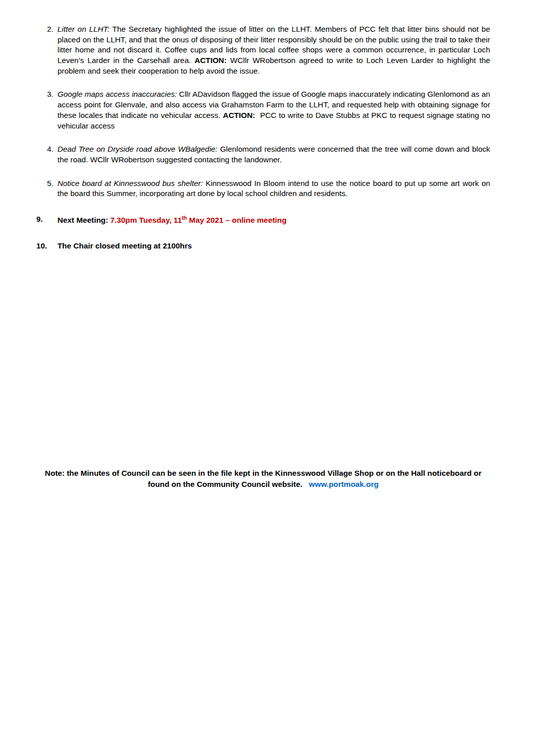2. Litter on LLHT: The Secretary highlighted the issue of litter on the LLHT. Members of PCC felt that litter bins should not be placed on the LLHT, and that the onus of disposing of their litter responsibly should be on the public using the trail to take their litter home and not discard it. Coffee cups and lids from local coffee shops were a common occurrence, in particular Loch Leven’s Larder in the Carsehall area. ACTION: WCllr WRobertson agreed to write to Loch Leven Larder to highlight the problem and seek their cooperation to help avoid the issue.
3. Google maps access inaccuracies: Cllr ADavidson flagged the issue of Google maps inaccurately indicating Glenlomond as an access point for Glenvale, and also access via Grahamston Farm to the LLHT, and requested help with obtaining signage for these locales that indicate no vehicular access. ACTION: PCC to write to Dave Stubbs at PKC to request signage stating no vehicular access
4. Dead Tree on Dryside road above WBalgedie: Glenlomond residents were concerned that the tree will come down and block the road. WCllr WRobertson suggested contacting the landowner.
5. Notice board at Kinnesswood bus shelter: Kinnesswood In Bloom intend to use the notice board to put up some art work on the board this Summer, incorporating art done by local school children and residents.
9. Next Meeting: 7.30pm Tuesday, 11th May 2021 – online meeting
10. The Chair closed meeting at 2100hrs
Note: the Minutes of Council can be seen in the file kept in the Kinnesswood Village Shop or on the Hall noticeboard or found on the Community Council website. www.portmoak.org